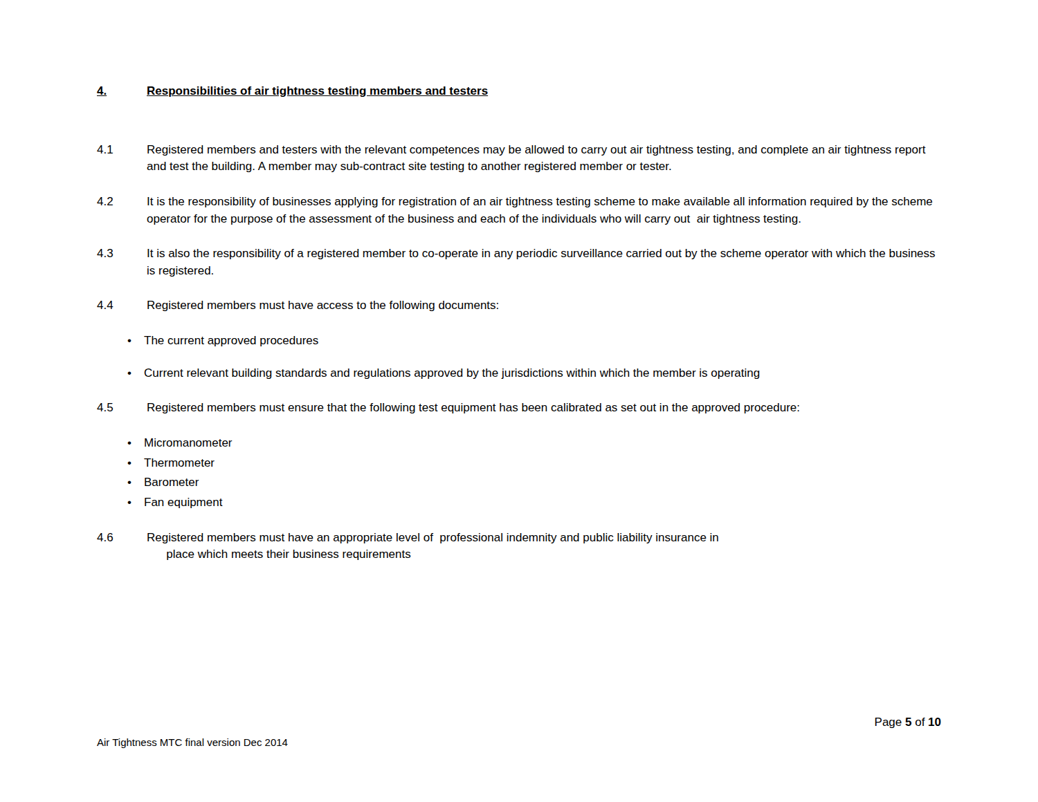4.
Responsibilities of air tightness testing members and testers
4.1
Registered members and testers with the relevant competences may be allowed to carry out air tightness testing, and complete an air tightness report and test the building. A member may sub-contract site testing to another registered member or tester.
4.2
It is the responsibility of businesses applying for registration of an air tightness testing scheme to make available all information required by the scheme operator for the purpose of the assessment of the business and each of the individuals who will carry out air tightness testing.
4.3
It is also the responsibility of a registered member to co-operate in any periodic surveillance carried out by the scheme operator with which the business is registered.
4.4
Registered members must have access to the following documents:
The current approved procedures
Current relevant building standards and regulations approved by the jurisdictions within which the member is operating
4.5
Registered members must ensure that the following test equipment has been calibrated as set out in the approved procedure:
Micromanometer
Thermometer
Barometer
Fan equipment
4.6
Registered members must have an appropriate level of professional indemnity and public liability insurance in
place which meets their business requirements
Page 5 of 10
Air Tightness MTC final version Dec 2014